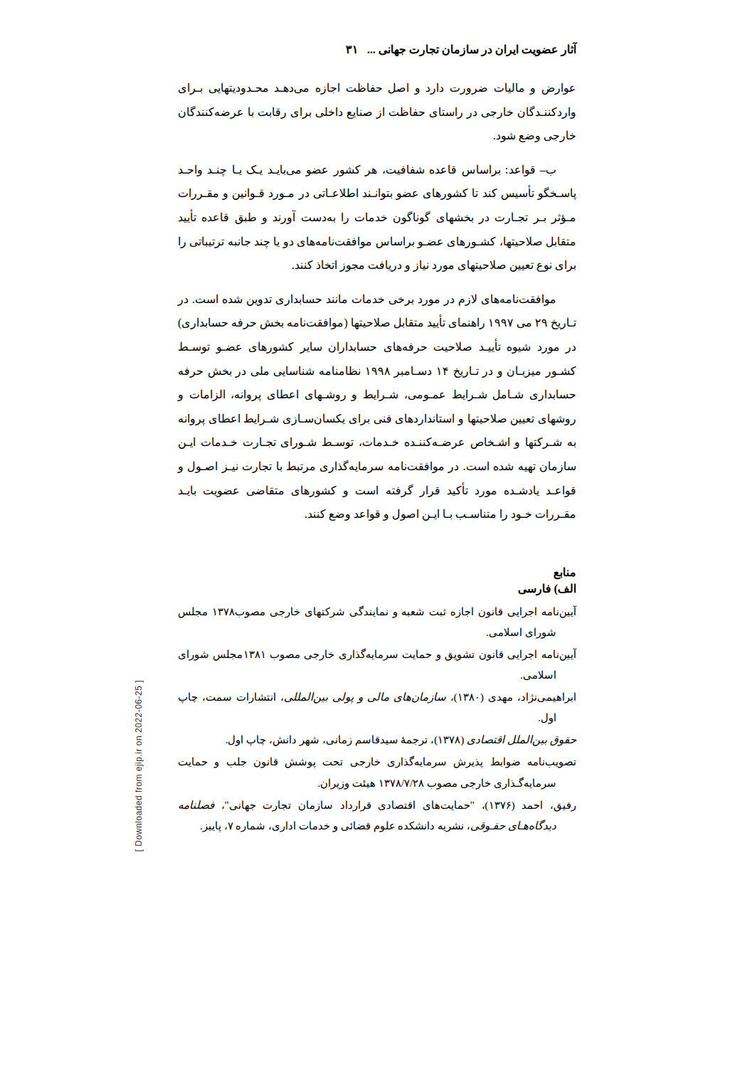[ Downloaded from ejip.ir on 2022-06-25 ]
آثار عضویت ایران در سازمان تجارت جهانی ... ۳۱
عوارض و مالیات ضرورت دارد و اصل حفاظت اجازه می‌دهـد محـدودیتهایی بـرای واردکننـدگان خارجی در راستای حفاظت از صنایع داخلی برای رقابت با عرضه‌کنندگان خارجی وضع شود.
ب‌– قواعد: براساس قاعده شفافیت، هر کشور عضو می‌بایـد یـک یـا چنـد واحـد پاسـخگو تأسیس کند تا کشورهای عضو بتوانـند اطلاعـاتی در مـورد قـوانین و مقـررات مـؤثر بـر تجـارت در بخشهای گوناگون خدمات را به‌دست آورند و طبق قاعده تأیید متقابل صلاحیتها، کشـورهای عضـو براساس موافقت‌نامه‌های دو یا چند جانبه ترتیباتی را برای نوع تعیین صلاحیتهای مورد نیاز و دریافت مجوز اتخاذ کنند.
موافقت‌نامه‌های لازم در مورد برخی خدمات مانند حسابداری تدوین شده است. در تـاریخ ۲۹ می ۱۹۹۷ راهنمای تأیید متقابل صلاحیتها (موافقت‌نامه بخش حرفه حسابداری) در مورد شیوه تأییـد صلاحیت حرفه‌های حسابداران سایر کشورهای عضـو توسـط کشـور میزبـان و در تـاریخ ۱۴ دسـامبر ۱۹۹۸ نظامنامه شناسایی ملی در بخش حرفه حسابداری شـامل شـرایط عمـومی، شـرایط و روشـهای اعطای پروانه، الزامات و روشهای تعیین صلاحیتها و استانداردهای فنی برای یکسان‌سـازی شـرایط اعطای پروانه به شـرکتها و اشـخاص عرضـه‌کننـده خـدمات، توسـط شـورای تجـارت خـدمات ایـن سازمان تهیه شده است. در موافقت‌نامه سرمایه‌گذاری مرتبط با تجارت نیـز اصـول و قواعـد یادشـده مورد تأکید قرار گرفته است و کشورهای متقاضی عضویت بایـد مقـررات خـود را متناسـب بـا ایـن اصول و قواعد وضع کنند.
منابع
الف) فارسی
آیین‌نامه اجرایی قانون اجازه ثبت شعبه و نمایندگی شرکتهای خارجی مصوب۱۳۷۸ مجلس شورای اسلامی.
آیین‌نامه اجرایی قانون تشویق و حمایت سرمایه‌گذاری خارجی مصوب ۱۳۸۱مجلس شورای اسلامی.
ابراهیمی‌نژاد، مهدی (۱۳۸۰)، سازمان‌های مالی و پولی بین‌المللی، انتشارات سمت، چاپ اول.
حقوق بین‌الملل اقتصادی (۱۳۷۸)، ترجمهٔ سیدقاسم زمانی، شهر دانش، چاپ اول.
تصویب‌نامه ضوابط پذیرش سرمایه‌گذاری خارجی تحت پوشش قانون جلب و حمایت سرمایه‌گـذاری خارجی مصوب ۱۳۷۸/۷/۲۸ هیئت وزیران.
رفیق، احمد (۱۳۷۶)، "حمایت‌های اقتصادی قرارداد سازمان تجارت جهانی"، فصلنامه دیدگاه‌هـای حقـوقی، نشریه دانشکده علوم قضائی و خدمات اداری، شماره ۷، پاییز.